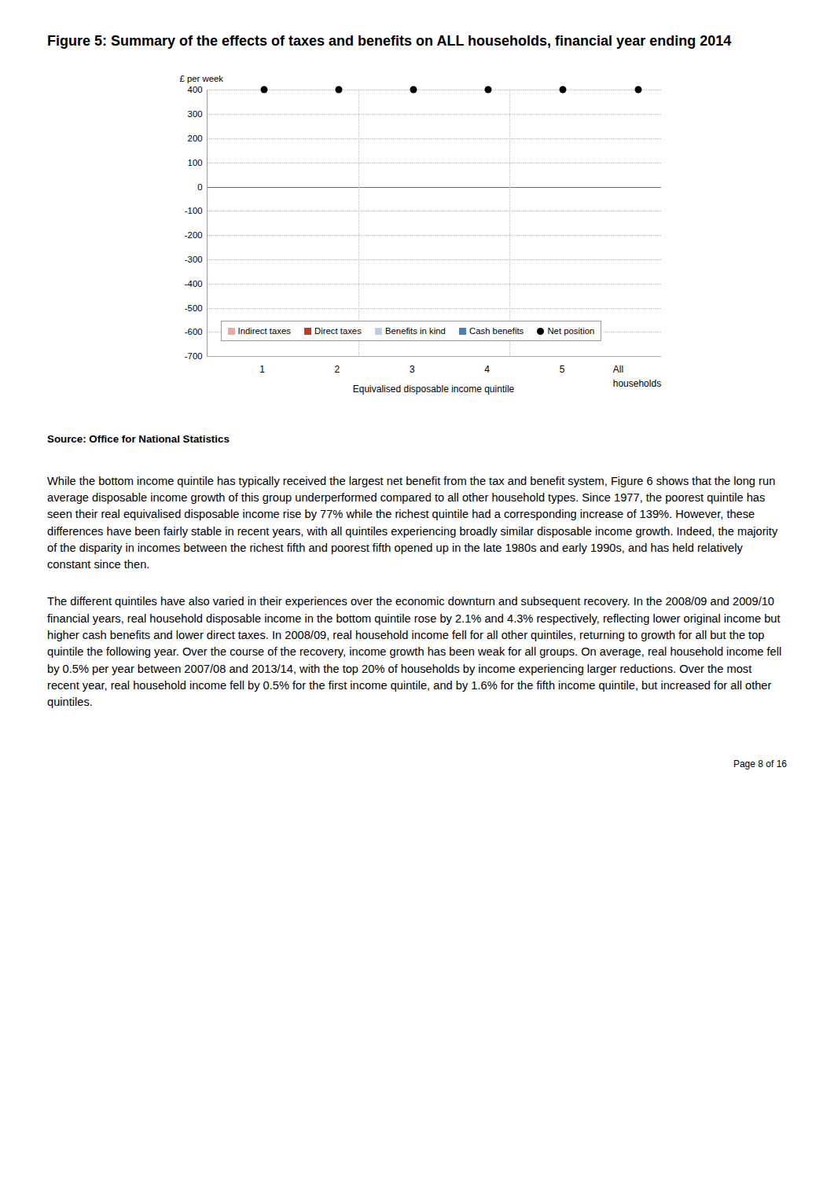Figure 5: Summary of the effects of taxes and benefits on ALL households, financial year ending 2014
£ per week
400
300
200
100
0
-100
-200
-300
-400
-500
-600
-700
Indirect taxes Direct taxes Benefits in kind Cash benefits Net position
1 2 3 4 5 All households
Equivalised disposable income quintile
Source: Office for National Statistics
While the bottom income quintile has typically received the largest net benefit from the tax and benefit system, Figure 6 shows that the long run average disposable income growth of this group underperformed compared to all other household types. Since 1977, the poorest quintile has seen their real equivalised disposable income rise by 77% while the richest quintile had a corresponding increase of 139%. However, these differences have been fairly stable in recent years, with all quintiles experiencing broadly similar disposable income growth. Indeed, the majority of the disparity in incomes between the richest fifth and poorest fifth opened up in the late 1980s and early 1990s, and has held relatively constant since then.
The different quintiles have also varied in their experiences over the economic downturn and subsequent recovery. In the 2008/09 and 2009/10 financial years, real household disposable income in the bottom quintile rose by 2.1% and 4.3% respectively, reflecting lower original income but higher cash benefits and lower direct taxes. In 2008/09, real household income fell for all other quintiles, returning to growth for all but the top quintile the following year. Over the course of the recovery, income growth has been weak for all groups. On average, real household income fell by 0.5% per year between 2007/08 and 2013/14, with the top 20% of households by income experiencing larger reductions. Over the most recent year, real household income fell by 0.5% for the first income quintile, and by 1.6% for the fifth income quintile, but increased for all other quintiles.
Page 8 of 16